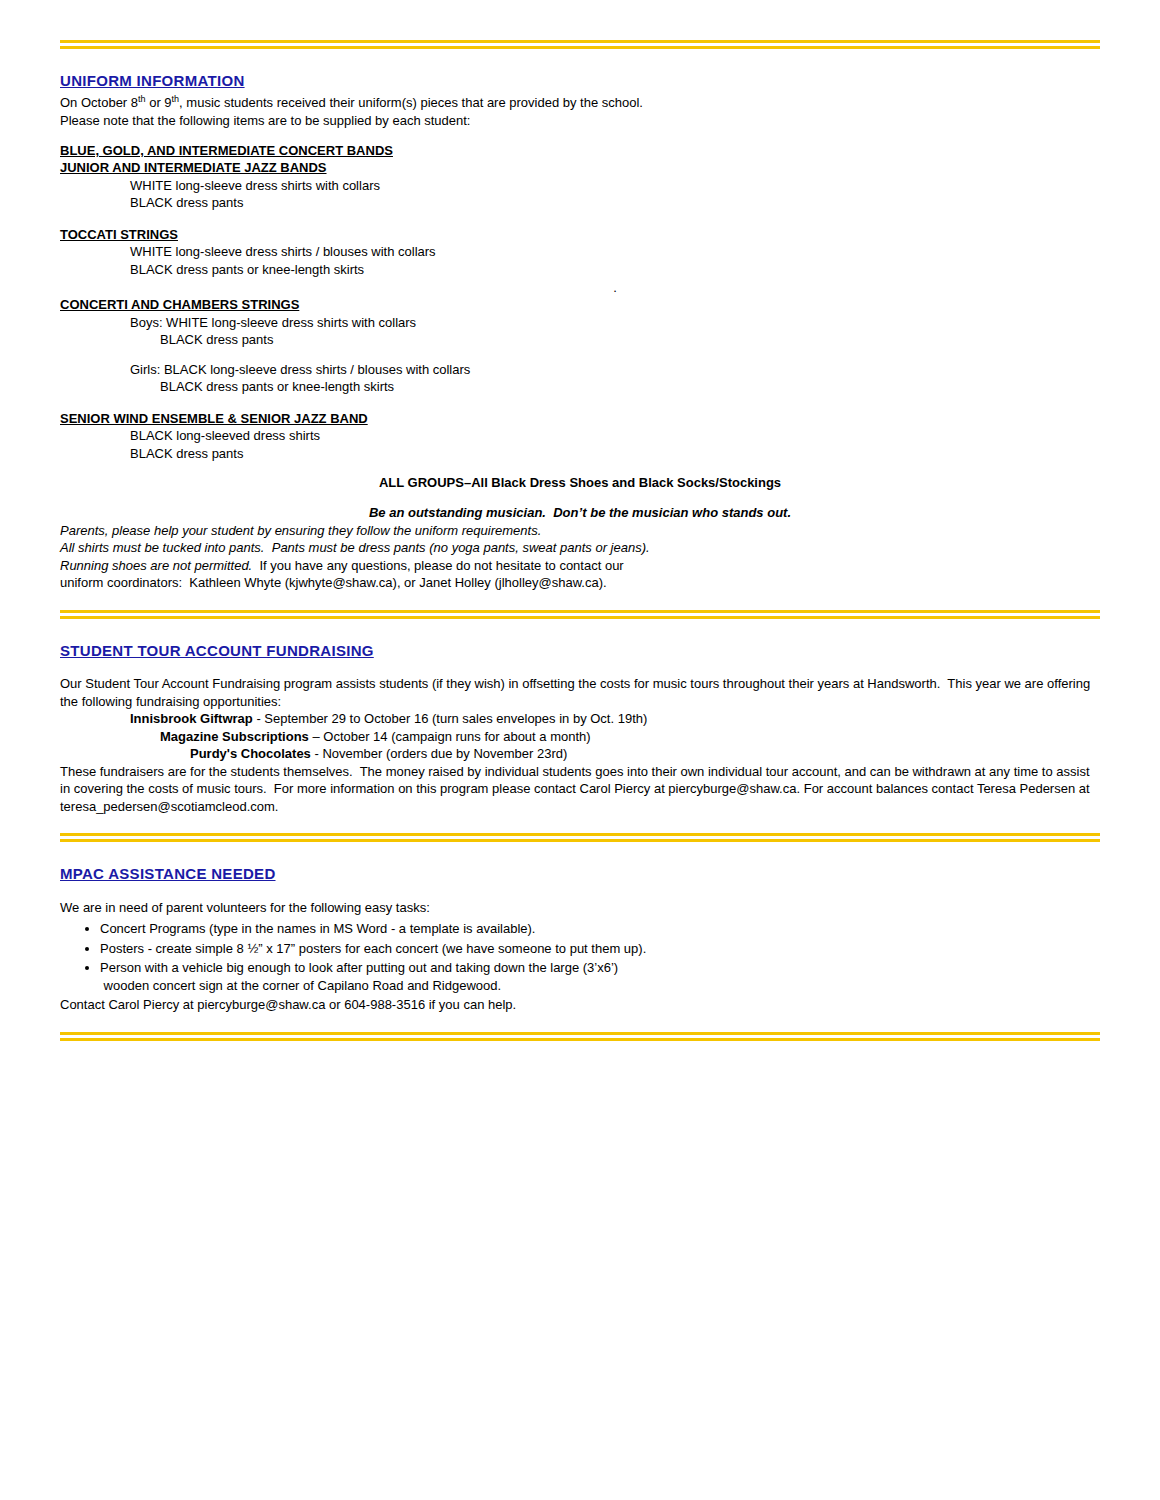UNIFORM INFORMATION
On October 8th or 9th, music students received their uniform(s) pieces that are provided by the school.
Please note that the following items are to be supplied by each student:
BLUE, GOLD, AND INTERMEDIATE CONCERT BANDS
JUNIOR AND INTERMEDIATE JAZZ BANDS
WHITE long-sleeve dress shirts with collars
BLACK dress pants
TOCCATI STRINGS
WHITE long-sleeve dress shirts / blouses with collars
BLACK dress pants or knee-length skirts
.
CONCERTI AND CHAMBERS STRINGS
Boys: WHITE long-sleeve dress shirts with collars
BLACK dress pants
Girls: BLACK long-sleeve dress shirts / blouses with collars
BLACK dress pants or knee-length skirts
SENIOR WIND ENSEMBLE & SENIOR JAZZ BAND
BLACK long-sleeved dress shirts
BLACK dress pants
ALL GROUPS–All Black Dress Shoes and Black Socks/Stockings
Be an outstanding musician. Don’t be the musician who stands out.
Parents, please help your student by ensuring they follow the uniform requirements.
All shirts must be tucked into pants. Pants must be dress pants (no yoga pants, sweat pants or jeans).
Running shoes are not permitted. If you have any questions, please do not hesitate to contact our
uniform coordinators: Kathleen Whyte (kjwhyte@shaw.ca), or Janet Holley (jlholley@shaw.ca).
STUDENT TOUR ACCOUNT FUNDRAISING
Our Student Tour Account Fundraising program assists students (if they wish) in offsetting the costs for music tours throughout their years at Handsworth. This year we are offering the following fundraising opportunities:
Innisbrook Giftwrap - September 29 to October 16 (turn sales envelopes in by Oct. 19th)
Magazine Subscriptions – October 14 (campaign runs for about a month)
Purdy's Chocolates - November (orders due by November 23rd)
These fundraisers are for the students themselves. The money raised by individual students goes into their own individual tour account, and can be withdrawn at any time to assist in covering the costs of music tours. For more information on this program please contact Carol Piercy at piercyburge@shaw.ca. For account balances contact Teresa Pedersen at teresa_pedersen@scotiamcleod.com.
MPAC ASSISTANCE NEEDED
We are in need of parent volunteers for the following easy tasks:
Concert Programs (type in the names in MS Word - a template is available).
Posters - create simple 8 ½” x 17” posters for each concert (we have someone to put them up).
Person with a vehicle big enough to look after putting out and taking down the large (3’x6’)
wooden concert sign at the corner of Capilano Road and Ridgewood.
Contact Carol Piercy at piercyburge@shaw.ca or 604-988-3516 if you can help.